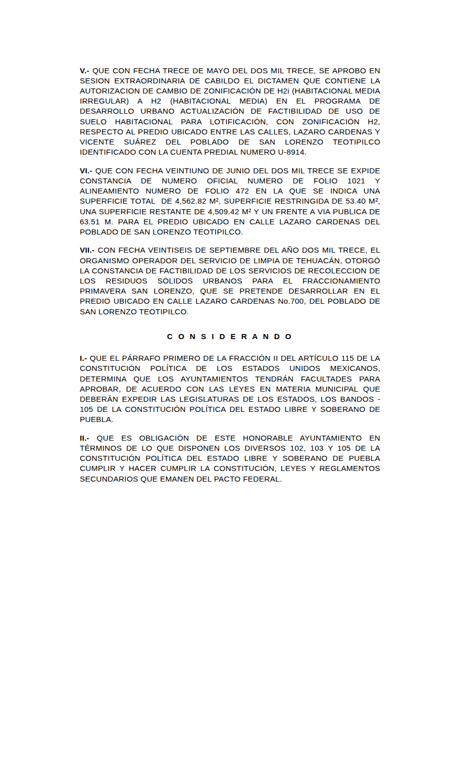V.- QUE CON FECHA TRECE DE MAYO DEL DOS MIL TRECE, SE APROBO EN SESION EXTRAORDINARIA DE CABILDO EL DICTAMEN QUE CONTIENE LA AUTORIZACION DE CAMBIO DE ZONIFICACIÓN DE H2i (HABITACIONAL MEDIA IRREGULAR) A H2 (HABITACIONAL MEDIA) EN EL PROGRAMA DE DESARROLLO URBANO ACTUALIZACIÓN DE FACTIBILIDAD DE USO DE SUELO HABITACIONAL PARA LOTIFICACIÓN, CON ZONIFICACIÓN H2, RESPECTO AL PREDIO UBICADO ENTRE LAS CALLES, LAZARO CARDENAS Y VICENTE SUÁREZ DEL POBLADO DE SAN LORENZO TEOTIPILCO IDENTIFICADO CON LA CUENTA PREDIAL NUMERO U-8914.
VI.- QUE CON FECHA VEINTIUNO DE JUNIO DEL DOS MIL TRECE SE EXPIDE CONSTANCIA DE NUMERO OFICIAL NUMERO DE FOLIO 1021 Y ALINEAMIENTO NUMERO DE FOLIO 472 EN LA QUE SE INDICA UNA SUPERFICIE TOTAL DE 4,562.82 M², SUPERFICIE RESTRINGIDA DE 53.40 M², UNA SUPERFICIE RESTANTE DE 4,509.42 M² Y UN FRENTE A VIA PUBLICA DE 63.51 M. PARA EL PREDIO UBICADO EN CALLE LAZARO CARDENAS DEL POBLADO DE SAN LORENZO TEOTIPILCO.
VII.- CON FECHA VEINTISEIS DE SEPTIEMBRE DEL AÑO DOS MIL TRECE, EL ORGANISMO OPERADOR DEL SERVICIO DE LIMPIA DE TEHUACÁN, OTORGÓ LA CONSTANCIA DE FACTIBILIDAD DE LOS SERVICIOS DE RECOLECCION DE LOS RESIDUOS SÓLIDOS URBANOS PARA EL FRACCIONAMIENTO PRIMAVERA SAN LORENZO, QUE SE PRETENDE DESARROLLAR EN EL PREDIO UBICADO EN CALLE LAZARO CARDENAS No.700, DEL POBLADO DE SAN LORENZO TEOTIPILCO.
C O N S I D E R A N D O
I.- QUE EL PÁRRAFO PRIMERO DE LA FRACCIÓN II DEL ARTÍCULO 115 DE LA CONSTITUCIÓN POLÍTICA DE LOS ESTADOS UNIDOS MEXICANOS, DETERMINA QUE LOS AYUNTAMIENTOS TENDRÁN FACULTADES PARA APROBAR, DE ACUERDO CON LAS LEYES EN MATERIA MUNICIPAL QUE DEBERÁN EXPEDIR LAS LEGISLATURAS DE LOS ESTADOS, LOS BANDOS - 105 DE LA CONSTITUCIÓN POLÍTICA DEL ESTADO LIBRE Y SOBERANO DE PUEBLA.
II.- QUE ES OBLIGACIÓN DE ESTE HONORABLE AYUNTAMIENTO EN TÉRMINOS DE LO QUE DISPONEN LOS DIVERSOS 102, 103 Y 105 DE LA CONSTITUCIÓN POLÍTICA DEL ESTADO LIBRE Y SOBERANO DE PUEBLA CUMPLIR Y HACER CUMPLIR LA CONSTITUCIÓN, LEYES Y REGLAMENTOS SECUNDARIOS QUE EMANEN DEL PACTO FEDERAL.